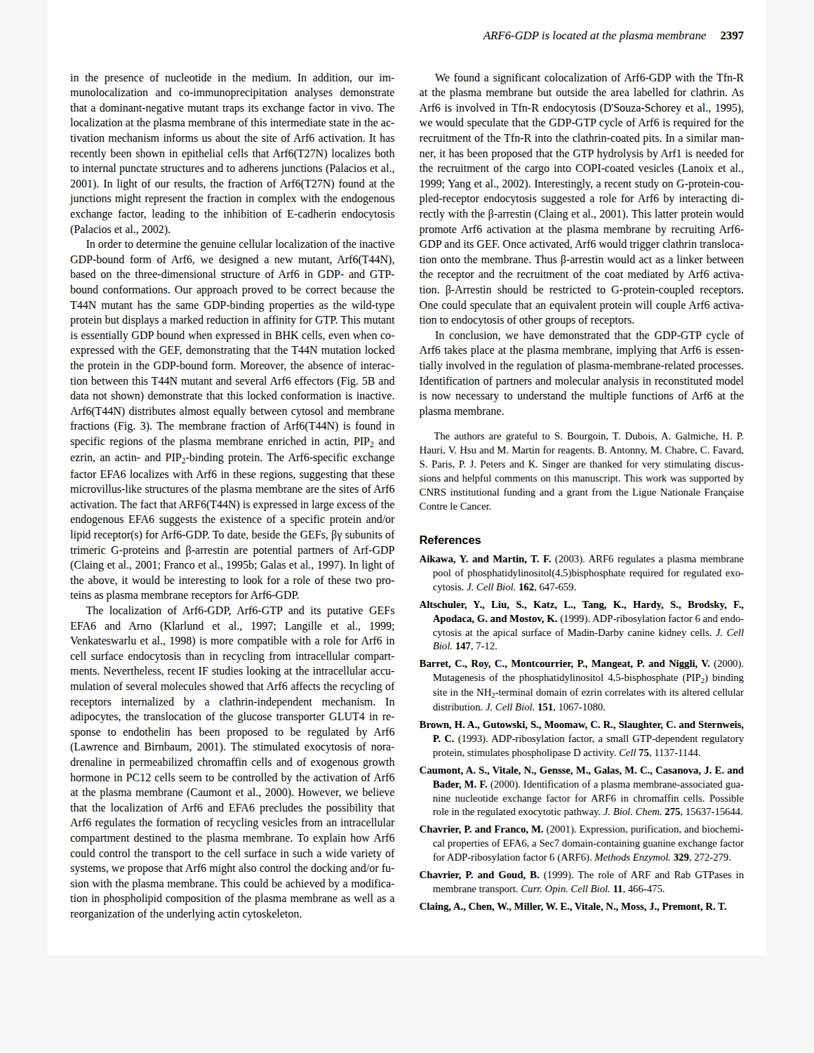ARF6-GDP is located at the plasma membrane 2397
in the presence of nucleotide in the medium. In addition, our immunolocalization and co-immunoprecipitation analyses demonstrate that a dominant-negative mutant traps its exchange factor in vivo. The localization at the plasma membrane of this intermediate state in the activation mechanism informs us about the site of Arf6 activation. It has recently been shown in epithelial cells that Arf6(T27N) localizes both to internal punctate structures and to adherens junctions (Palacios et al., 2001). In light of our results, the fraction of Arf6(T27N) found at the junctions might represent the fraction in complex with the endogenous exchange factor, leading to the inhibition of E-cadherin endocytosis (Palacios et al., 2002).
In order to determine the genuine cellular localization of the inactive GDP-bound form of Arf6, we designed a new mutant, Arf6(T44N), based on the three-dimensional structure of Arf6 in GDP- and GTP-bound conformations. Our approach proved to be correct because the T44N mutant has the same GDP-binding properties as the wild-type protein but displays a marked reduction in affinity for GTP. This mutant is essentially GDP bound when expressed in BHK cells, even when co-expressed with the GEF, demonstrating that the T44N mutation locked the protein in the GDP-bound form. Moreover, the absence of interaction between this T44N mutant and several Arf6 effectors (Fig. 5B and data not shown) demonstrate that this locked conformation is inactive. Arf6(T44N) distributes almost equally between cytosol and membrane fractions (Fig. 3). The membrane fraction of Arf6(T44N) is found in specific regions of the plasma membrane enriched in actin, PIP2 and ezrin, an actin- and PIP2-binding protein. The Arf6-specific exchange factor EFA6 localizes with Arf6 in these regions, suggesting that these microvillus-like structures of the plasma membrane are the sites of Arf6 activation. The fact that ARF6(T44N) is expressed in large excess of the endogenous EFA6 suggests the existence of a specific protein and/or lipid receptor(s) for Arf6-GDP. To date, beside the GEFs, βγ subunits of trimeric G-proteins and β-arrestin are potential partners of Arf-GDP (Claing et al., 2001; Franco et al., 1995b; Galas et al., 1997). In light of the above, it would be interesting to look for a role of these two proteins as plasma membrane receptors for Arf6-GDP.
The localization of Arf6-GDP, Arf6-GTP and its putative GEFs EFA6 and Arno (Klarlund et al., 1997; Langille et al., 1999; Venkateswarlu et al., 1998) is more compatible with a role for Arf6 in cell surface endocytosis than in recycling from intracellular compartments. Nevertheless, recent IF studies looking at the intracellular accumulation of several molecules showed that Arf6 affects the recycling of receptors internalized by a clathrin-independent mechanism. In adipocytes, the translocation of the glucose transporter GLUT4 in response to endothelin has been proposed to be regulated by Arf6 (Lawrence and Birnbaum, 2001). The stimulated exocytosis of noradrenaline in permeabilized chromaffin cells and of exogenous growth hormone in PC12 cells seem to be controlled by the activation of Arf6 at the plasma membrane (Caumont et al., 2000). However, we believe that the localization of Arf6 and EFA6 precludes the possibility that Arf6 regulates the formation of recycling vesicles from an intracellular compartment destined to the plasma membrane. To explain how Arf6 could control the transport to the cell surface in such a wide variety of systems, we propose that Arf6 might also control the docking and/or fusion with the plasma membrane. This could be achieved by a modification in phospholipid composition of the plasma membrane as well as a reorganization of the underlying actin cytoskeleton.
We found a significant colocalization of Arf6-GDP with the Tfn-R at the plasma membrane but outside the area labelled for clathrin. As Arf6 is involved in Tfn-R endocytosis (D'Souza-Schorey et al., 1995), we would speculate that the GDP-GTP cycle of Arf6 is required for the recruitment of the Tfn-R into the clathrin-coated pits. In a similar manner, it has been proposed that the GTP hydrolysis by Arf1 is needed for the recruitment of the cargo into COPI-coated vesicles (Lanoix et al., 1999; Yang et al., 2002). Interestingly, a recent study on G-protein-coupled-receptor endocytosis suggested a role for Arf6 by interacting directly with the β-arrestin (Claing et al., 2001). This latter protein would promote Arf6 activation at the plasma membrane by recruiting Arf6-GDP and its GEF. Once activated, Arf6 would trigger clathrin translocation onto the membrane. Thus β-arrestin would act as a linker between the receptor and the recruitment of the coat mediated by Arf6 activation. β-Arrestin should be restricted to G-protein-coupled receptors. One could speculate that an equivalent protein will couple Arf6 activation to endocytosis of other groups of receptors.
In conclusion, we have demonstrated that the GDP-GTP cycle of Arf6 takes place at the plasma membrane, implying that Arf6 is essentially involved in the regulation of plasma-membrane-related processes. Identification of partners and molecular analysis in reconstituted model is now necessary to understand the multiple functions of Arf6 at the plasma membrane.
The authors are grateful to S. Bourgoin, T. Dubois, A. Galmiche, H. P. Hauri, V. Hsu and M. Martin for reagents. B. Antonny, M. Chabre, C. Favard, S. Paris, P. J. Peters and K. Singer are thanked for very stimulating discussions and helpful comments on this manuscript. This work was supported by CNRS institutional funding and a grant from the Ligue Nationale Française Contre le Cancer.
References
Aikawa, Y. and Martin, T. F. (2003). ARF6 regulates a plasma membrane pool of phosphatidylinositol(4,5)bisphosphate required for regulated exocytosis. J. Cell Biol. 162, 647-659.
Altschuler, Y., Liu, S., Katz, L., Tang, K., Hardy, S., Brodsky, F., Apodaca, G. and Mostov, K. (1999). ADP-ribosylation factor 6 and endocytosis at the apical surface of Madin-Darby canine kidney cells. J. Cell Biol. 147, 7-12.
Barret, C., Roy, C., Montcourrier, P., Mangeat, P. and Niggli, V. (2000). Mutagenesis of the phosphatidylinositol 4,5-bisphosphate (PIP2) binding site in the NH2-terminal domain of ezrin correlates with its altered cellular distribution. J. Cell Biol. 151, 1067-1080.
Brown, H. A., Gutowski, S., Moomaw, C. R., Slaughter, C. and Sternweis, P. C. (1993). ADP-ribosylation factor, a small GTP-dependent regulatory protein, stimulates phospholipase D activity. Cell 75, 1137-1144.
Caumont, A. S., Vitale, N., Gensse, M., Galas, M. C., Casanova, J. E. and Bader, M. F. (2000). Identification of a plasma membrane-associated guanine nucleotide exchange factor for ARF6 in chromaffin cells. Possible role in the regulated exocytotic pathway. J. Biol. Chem. 275, 15637-15644.
Chavrier, P. and Franco, M. (2001). Expression, purification, and biochemical properties of EFA6, a Sec7 domain-containing guanine exchange factor for ADP-ribosylation factor 6 (ARF6). Methods Enzymol. 329, 272-279.
Chavrier, P. and Goud, B. (1999). The role of ARF and Rab GTPases in membrane transport. Curr. Opin. Cell Biol. 11, 466-475.
Claing, A., Chen, W., Miller, W. E., Vitale, N., Moss, J., Premont, R. T.